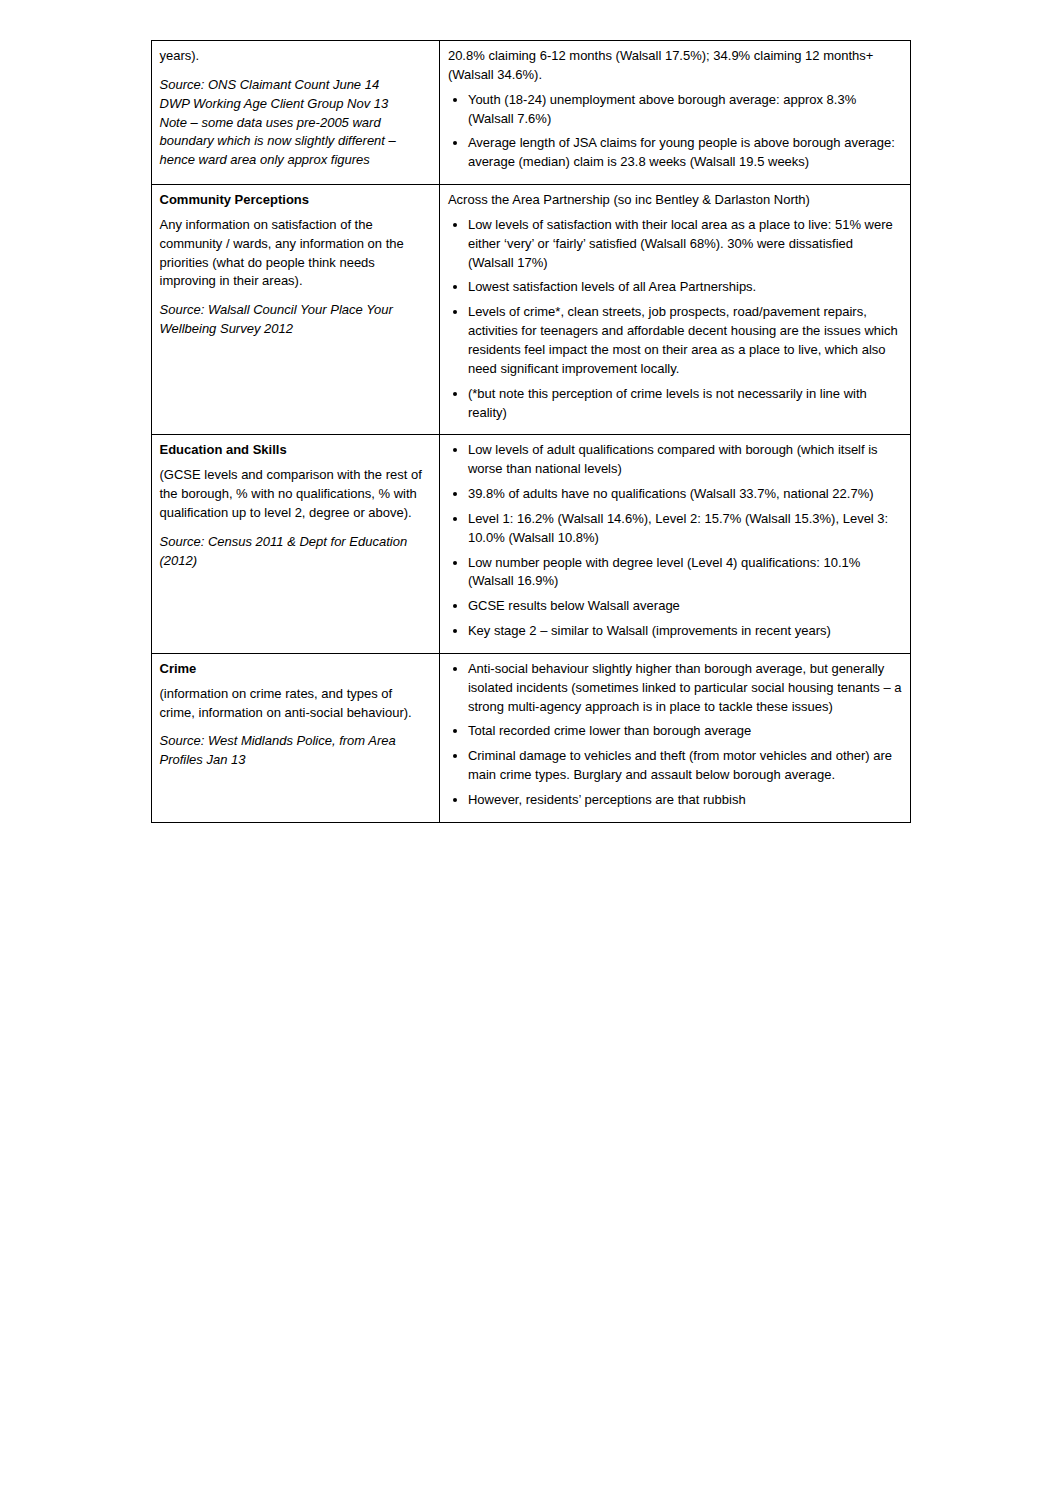| years). Source: ONS Claimant Count June 14 DWP Working Age Client Group Nov 13 Note – some data uses pre-2005 ward boundary which is now slightly different – hence ward area only approx figures | 20.8% claiming 6-12 months (Walsall 17.5%); 34.9% claiming 12 months+ (Walsall 34.6%). Youth (18-24) unemployment above borough average: approx 8.3% (Walsall 7.6%) Average length of JSA claims for young people is above borough average: average (median) claim is 23.8 weeks (Walsall 19.5 weeks) |
| Community Perceptions Any information on satisfaction of the community / wards, any information on the priorities (what do people think needs improving in their areas). Source: Walsall Council Your Place Your Wellbeing Survey 2012 | Across the Area Partnership (so inc Bentley & Darlaston North) Low levels of satisfaction with their local area as a place to live: 51% were either ‘very’ or ‘fairly’ satisfied (Walsall 68%). 30% were dissatisfied (Walsall 17%) Lowest satisfaction levels of all Area Partnerships. Levels of crime*, clean streets, job prospects, road/pavement repairs, activities for teenagers and affordable decent housing are the issues which residents feel impact the most on their area as a place to live, which also need significant improvement locally. (*but note this perception of crime levels is not necessarily in line with reality) |
| Education and Skills (GCSE levels and comparison with the rest of the borough, % with no qualifications, % with qualification up to level 2, degree or above). Source: Census 2011 & Dept for Education (2012) | Low levels of adult qualifications compared with borough (which itself is worse than national levels) 39.8% of adults have no qualifications (Walsall 33.7%, national 22.7%) Level 1: 16.2% (Walsall 14.6%), Level 2: 15.7% (Walsall 15.3%), Level 3: 10.0% (Walsall 10.8%) Low number people with degree level (Level 4) qualifications: 10.1% (Walsall 16.9%) GCSE results below Walsall average Key stage 2 – similar to Walsall (improvements in recent years) |
| Crime (information on crime rates, and types of crime, information on anti-social behaviour). Source: West Midlands Police, from Area Profiles Jan 13 | Anti-social behaviour slightly higher than borough average, but generally isolated incidents (sometimes linked to particular social housing tenants – a strong multi-agency approach is in place to tackle these issues) Total recorded crime lower than borough average Criminal damage to vehicles and theft (from motor vehicles and other) are main crime types. Burglary and assault below borough average. However, residents’ perceptions are that rubbish |